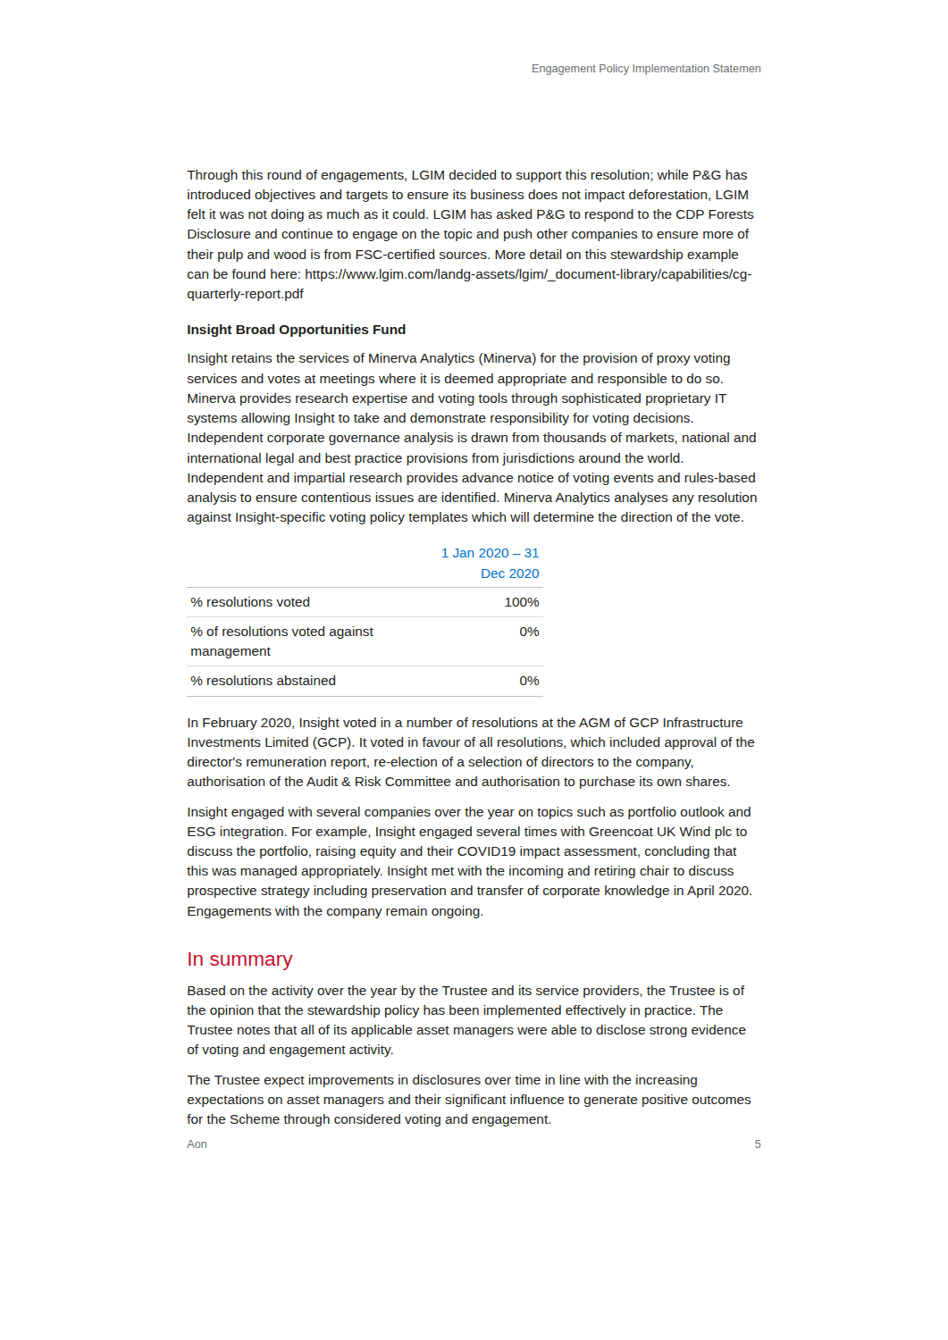Engagement Policy Implementation Statemen
Through this round of engagements, LGIM decided to support this resolution; while P&G has introduced objectives and targets to ensure its business does not impact deforestation, LGIM felt it was not doing as much as it could. LGIM has asked P&G to respond to the CDP Forests Disclosure and continue to engage on the topic and push other companies to ensure more of their pulp and wood is from FSC-certified sources. More detail on this stewardship example can be found here: https://www.lgim.com/landg-assets/lgim/_document-library/capabilities/cg-quarterly-report.pdf
Insight Broad Opportunities Fund
Insight retains the services of Minerva Analytics (Minerva) for the provision of proxy voting services and votes at meetings where it is deemed appropriate and responsible to do so. Minerva provides research expertise and voting tools through sophisticated proprietary IT systems allowing Insight to take and demonstrate responsibility for voting decisions. Independent corporate governance analysis is drawn from thousands of markets, national and international legal and best practice provisions from jurisdictions around the world. Independent and impartial research provides advance notice of voting events and rules-based analysis to ensure contentious issues are identified. Minerva Analytics analyses any resolution against Insight-specific voting policy templates which will determine the direction of the vote.
| | 1 Jan 2020 – 31 Dec 2020 |
| --- | --- |
| % resolutions voted | 100% |
| % of resolutions voted against management | 0% |
| % resolutions abstained | 0% |
In February 2020, Insight voted in a number of resolutions at the AGM of GCP Infrastructure Investments Limited (GCP). It voted in favour of all resolutions, which included approval of the director's remuneration report, re-election of a selection of directors to the company, authorisation of the Audit & Risk Committee and authorisation to purchase its own shares.
Insight engaged with several companies over the year on topics such as portfolio outlook and ESG integration. For example, Insight engaged several times with Greencoat UK Wind plc to discuss the portfolio, raising equity and their COVID19 impact assessment, concluding that this was managed appropriately. Insight met with the incoming and retiring chair to discuss prospective strategy including preservation and transfer of corporate knowledge in April 2020. Engagements with the company remain ongoing.
In summary
Based on the activity over the year by the Trustee and its service providers, the Trustee is of the opinion that the stewardship policy has been implemented effectively in practice. The Trustee notes that all of its applicable asset managers were able to disclose strong evidence of voting and engagement activity.
The Trustee expect improvements in disclosures over time in line with the increasing expectations on asset managers and their significant influence to generate positive outcomes for the Scheme through considered voting and engagement.
Aon 5